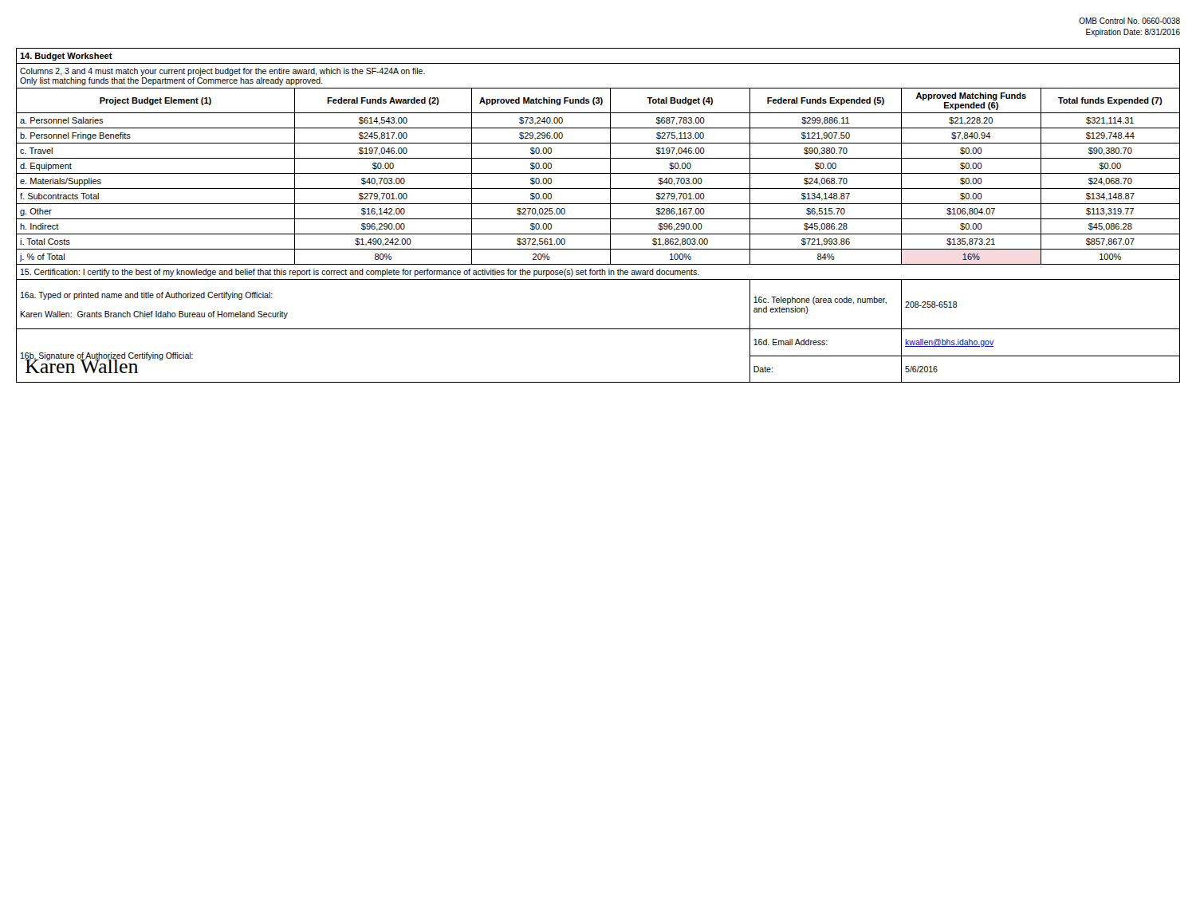OMB Control No. 0660-0038
Expiration Date: 8/31/2016
| 14. Budget Worksheet |
| Columns 2, 3 and 4 must match your current project budget for the entire award, which is the SF-424A on file. Only list matching funds that the Department of Commerce has already approved. |
| Project Budget Element (1) | Federal Funds Awarded (2) | Approved Matching Funds (3) | Total Budget (4) | Federal Funds Expended (5) | Approved Matching Funds Expended (6) | Total funds Expended (7) |
| a. Personnel Salaries | $614,543.00 | $73,240.00 | $687,783.00 | $299,886.11 | $21,228.20 | $321,114.31 |
| b. Personnel Fringe Benefits | $245,817.00 | $29,296.00 | $275,113.00 | $121,907.50 | $7,840.94 | $129,748.44 |
| c. Travel | $197,046.00 | $0.00 | $197,046.00 | $90,380.70 | $0.00 | $90,380.70 |
| d. Equipment | $0.00 | $0.00 | $0.00 | $0.00 | $0.00 | $0.00 |
| e. Materials/Supplies | $40,703.00 | $0.00 | $40,703.00 | $24,068.70 | $0.00 | $24,068.70 |
| f. Subcontracts Total | $279,701.00 | $0.00 | $279,701.00 | $134,148.87 | $0.00 | $134,148.87 |
| g. Other | $16,142.00 | $270,025.00 | $286,167.00 | $6,515.70 | $106,804.07 | $113,319.77 |
| h. Indirect | $96,290.00 | $0.00 | $96,290.00 | $45,086.28 | $0.00 | $45,086.28 |
| i. Total Costs | $1,490,242.00 | $372,561.00 | $1,862,803.00 | $721,993.86 | $135,873.21 | $857,867.07 |
| j. % of Total | 80% | 20% | 100% | 84% | 16% | 100% |
| 15. Certification: I certify to the best of my knowledge and belief that this report is correct and complete for performance of activities for the purpose(s) set forth in the award documents. |
| 16a. Typed or printed name and title of Authorized Certifying Official: Karen Wallen: Grants Branch Chief Idaho Bureau of Homeland Security | 16c. Telephone (area code, number, and extension) | 208-258-6518 |
| 16b. Signature of Authorized Certifying Official: Karen Wallen | 16d. Email Address: | kwallen@bhs.idaho.gov |
| Date: | 5/6/2016 |